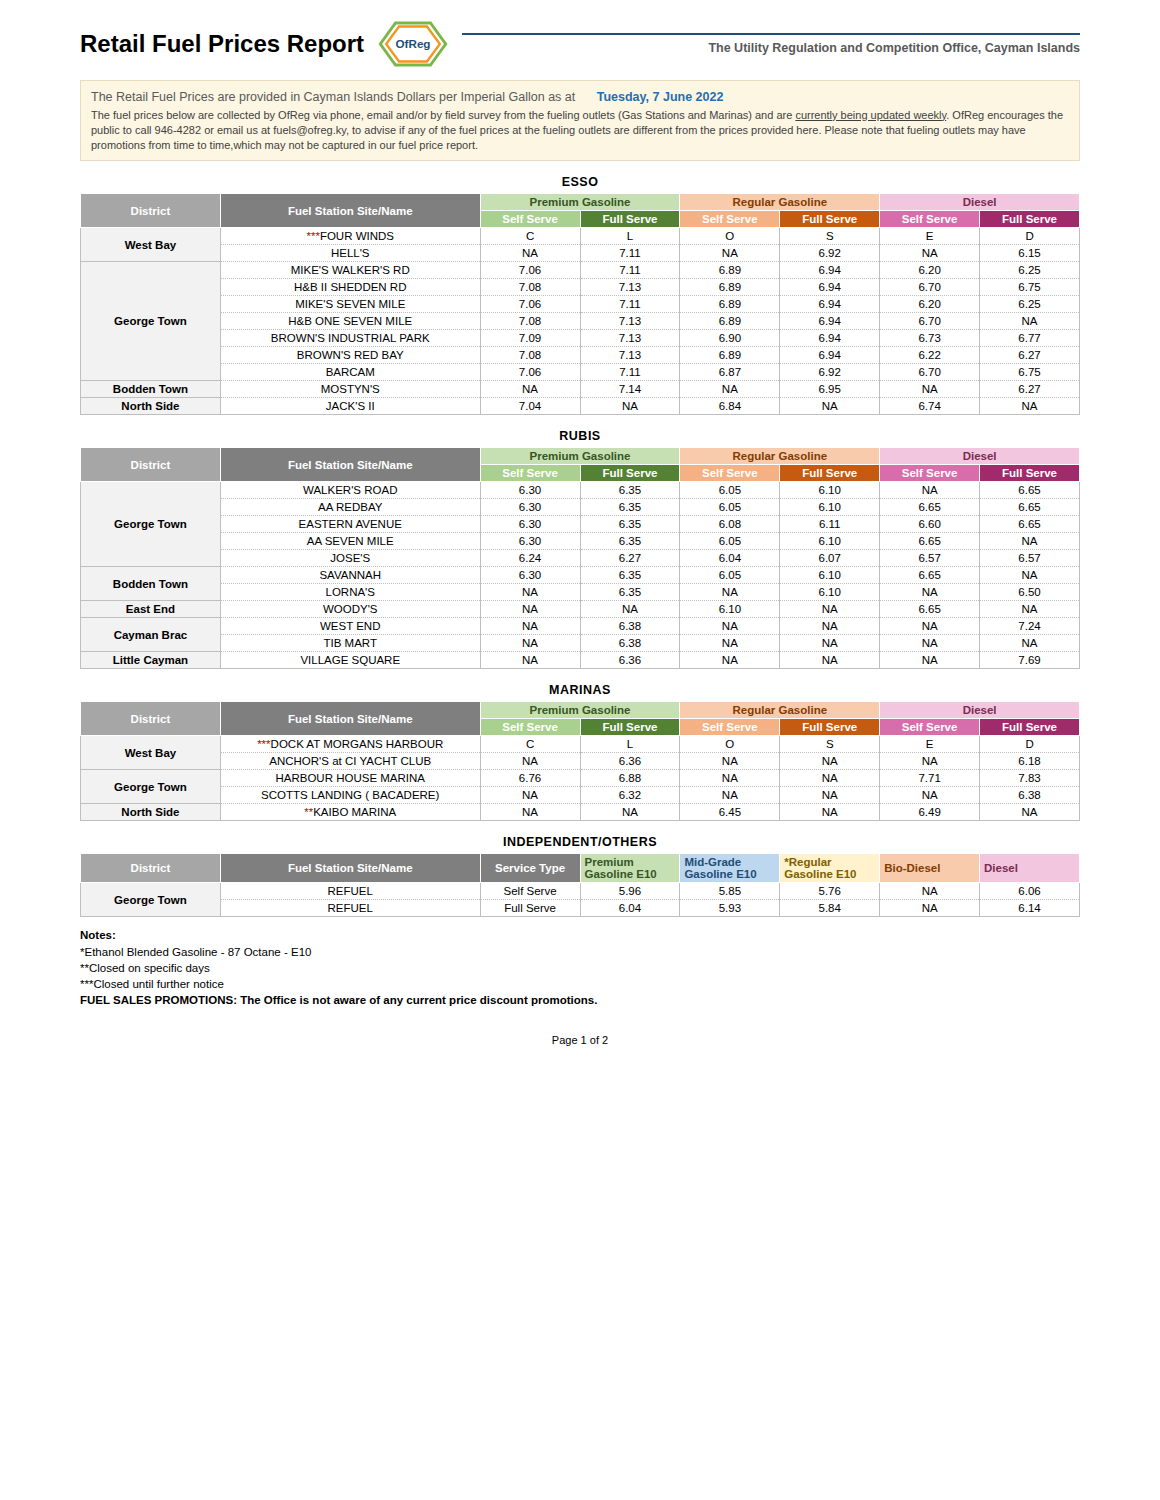Retail Fuel Prices Report
OfReg
The Utility Regulation and Competition Office, Cayman Islands
The Retail Fuel Prices are provided in Cayman Islands Dollars per Imperial Gallon as at Tuesday, 7 June 2022
The fuel prices below are collected by OfReg via phone, email and/or by field survey from the fueling outlets (Gas Stations and Marinas) and are currently being updated weekly. OfReg encourages the public to call 946-4282 or email us at fuels@ofreg.ky, to advise if any of the fuel prices at the fueling outlets are different from the prices provided here. Please note that fueling outlets may have promotions from time to time,which may not be captured in our fuel price report.
ESSO
| District | Fuel Station Site/Name | Premium Gasoline | Regular Gasoline | Diesel |
| Self Serve | Full Serve | Self Serve | Full Serve | Self Serve | Full Serve |
| West Bay | *** FOUR WINDS | C | L | O | S | E | D |
| HELL'S | NA | 7.11 | NA | 6.92 | NA | 6.15 |
| George Town | MIKE'S WALKER'S RD | 7.06 | 7.11 | 6.89 | 6.94 | 6.20 | 6.25 |
| H&B II SHEDDEN RD | 7.08 | 7.13 | 6.89 | 6.94 | 6.70 | 6.75 |
| MIKE'S SEVEN MILE | 7.06 | 7.11 | 6.89 | 6.94 | 6.20 | 6.25 |
| H&B ONE SEVEN MILE | 7.08 | 7.13 | 6.89 | 6.94 | 6.70 | NA |
| BROWN'S INDUSTRIAL PARK | 7.09 | 7.13 | 6.90 | 6.94 | 6.73 | 6.77 |
| BROWN'S RED BAY | 7.08 | 7.13 | 6.89 | 6.94 | 6.22 | 6.27 |
| BARCAM | 7.06 | 7.11 | 6.87 | 6.92 | 6.70 | 6.75 |
| Bodden Town | MOSTYN'S | NA | 7.14 | NA | 6.95 | NA | 6.27 |
| North Side | JACK'S II | 7.04 | NA | 6.84 | NA | 6.74 | NA |
RUBIS
| District | Fuel Station Site/Name | Premium Gasoline | Regular Gasoline | Diesel |
| Self Serve | Full Serve | Self Serve | Full Serve | Self Serve | Full Serve |
| George Town | WALKER'S ROAD | 6.30 | 6.35 | 6.05 | 6.10 | NA | 6.65 |
| AA REDBAY | 6.30 | 6.35 | 6.05 | 6.10 | 6.65 | 6.65 |
| EASTERN AVENUE | 6.30 | 6.35 | 6.08 | 6.11 | 6.60 | 6.65 |
| AA SEVEN MILE | 6.30 | 6.35 | 6.05 | 6.10 | 6.65 | NA |
| JOSE'S | 6.24 | 6.27 | 6.04 | 6.07 | 6.57 | 6.57 |
| Bodden Town | SAVANNAH | 6.30 | 6.35 | 6.05 | 6.10 | 6.65 | NA |
| LORNA'S | NA | 6.35 | NA | 6.10 | NA | 6.50 |
| East End | WOODY'S | NA | NA | 6.10 | NA | 6.65 | NA |
| Cayman Brac | WEST END | NA | 6.38 | NA | NA | NA | 7.24 |
| TIB MART | NA | 6.38 | NA | NA | NA | NA |
| Little Cayman | VILLAGE SQUARE | NA | 6.36 | NA | NA | NA | 7.69 |
MARINAS
| District | Fuel Station Site/Name | Premium Gasoline | Regular Gasoline | Diesel |
| Self Serve | Full Serve | Self Serve | Full Serve | Self Serve | Full Serve |
| West Bay | *** DOCK AT MORGANS HARBOUR | C | L | O | S | E | D |
| ANCHOR'S at CI YACHT CLUB | NA | 6.36 | NA | NA | NA | 6.18 |
| George Town | HARBOUR HOUSE MARINA | 6.76 | 6.88 | NA | NA | 7.71 | 7.83 |
| SCOTTS LANDING ( BACADERE) | NA | 6.32 | NA | NA | NA | 6.38 |
| North Side | ** KAIBO MARINA | NA | NA | 6.45 | NA | 6.49 | NA |
INDEPENDENT/OTHERS
| District | Fuel Station Site/Name | Service Type | Premium Gasoline E10 | Mid-Grade Gasoline E10 | *Regular Gasoline E10 | Bio-Diesel | Diesel |
| George Town | REFUEL | Self Serve | 5.96 | 5.85 | 5.76 | NA | 6.06 |
| REFUEL | Full Serve | 6.04 | 5.93 | 5.84 | NA | 6.14 |
Notes:
*Ethanol Blended Gasoline - 87 Octane - E10
**Closed on specific days
***Closed until further notice
FUEL SALES PROMOTIONS: The Office is not aware of any current price discount promotions.
Page 1 of 2